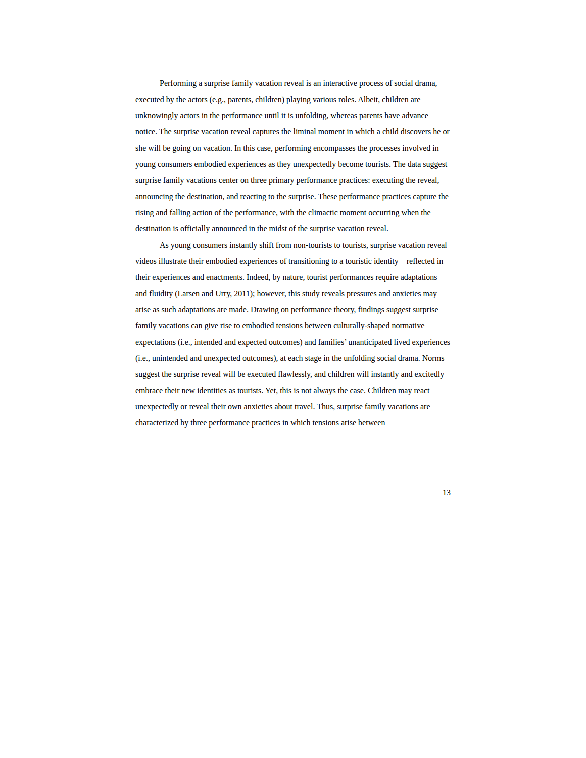Performing a surprise family vacation reveal is an interactive process of social drama, executed by the actors (e.g., parents, children) playing various roles. Albeit, children are unknowingly actors in the performance until it is unfolding, whereas parents have advance notice. The surprise vacation reveal captures the liminal moment in which a child discovers he or she will be going on vacation. In this case, performing encompasses the processes involved in young consumers embodied experiences as they unexpectedly become tourists. The data suggest surprise family vacations center on three primary performance practices: executing the reveal, announcing the destination, and reacting to the surprise. These performance practices capture the rising and falling action of the performance, with the climactic moment occurring when the destination is officially announced in the midst of the surprise vacation reveal.
As young consumers instantly shift from non-tourists to tourists, surprise vacation reveal videos illustrate their embodied experiences of transitioning to a touristic identity—reflected in their experiences and enactments. Indeed, by nature, tourist performances require adaptations and fluidity (Larsen and Urry, 2011); however, this study reveals pressures and anxieties may arise as such adaptations are made. Drawing on performance theory, findings suggest surprise family vacations can give rise to embodied tensions between culturally-shaped normative expectations (i.e., intended and expected outcomes) and families’ unanticipated lived experiences (i.e., unintended and unexpected outcomes), at each stage in the unfolding social drama. Norms suggest the surprise reveal will be executed flawlessly, and children will instantly and excitedly embrace their new identities as tourists. Yet, this is not always the case. Children may react unexpectedly or reveal their own anxieties about travel. Thus, surprise family vacations are characterized by three performance practices in which tensions arise between
13